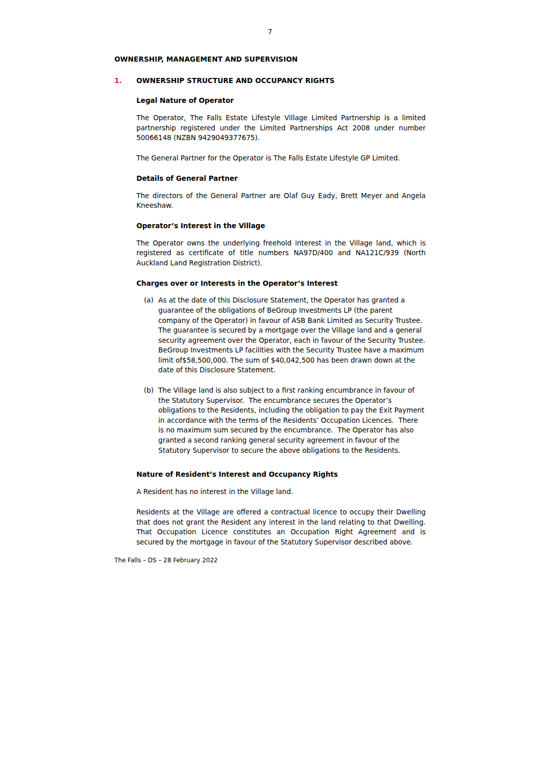7
OWNERSHIP, MANAGEMENT AND SUPERVISION
1.
OWNERSHIP STRUCTURE AND OCCUPANCY RIGHTS
Legal Nature of Operator
The Operator, The Falls Estate Lifestyle Village Limited Partnership is a limited partnership registered under the Limited Partnerships Act 2008 under number 50066148 (NZBN 9429049377675).
The General Partner for the Operator is The Falls Estate Lifestyle GP Limited.
Details of General Partner
The directors of the General Partner are Olaf Guy Eady, Brett Meyer and Angela Kneeshaw.
Operator’s Interest in the Village
The Operator owns the underlying freehold interest in the Village land, which is registered as certificate of title numbers NA97D/400 and NA121C/939 (North Auckland Land Registration District).
Charges over or Interests in the Operator’s Interest
(a) As at the date of this Disclosure Statement, the Operator has granted a guarantee of the obligations of BeGroup Investments LP (the parent company of the Operator) in favour of ASB Bank Limited as Security Trustee. The guarantee is secured by a mortgage over the Village land and a general security agreement over the Operator, each in favour of the Security Trustee. BeGroup Investments LP facilities with the Security Trustee have a maximum limit of$58,500,000. The sum of $40,042,500 has been drawn down at the date of this Disclosure Statement.
(b) The Village land is also subject to a first ranking encumbrance in favour of the Statutory Supervisor. The encumbrance secures the Operator’s obligations to the Residents, including the obligation to pay the Exit Payment in accordance with the terms of the Residents’ Occupation Licences. There is no maximum sum secured by the encumbrance. The Operator has also granted a second ranking general security agreement in favour of the Statutory Supervisor to secure the above obligations to the Residents.
Nature of Resident’s Interest and Occupancy Rights
A Resident has no interest in the Village land.
Residents at the Village are offered a contractual licence to occupy their Dwelling that does not grant the Resident any interest in the land relating to that Dwelling. That Occupation Licence constitutes an Occupation Right Agreement and is secured by the mortgage in favour of the Statutory Supervisor described above.
The Falls – DS – 28 February 2022